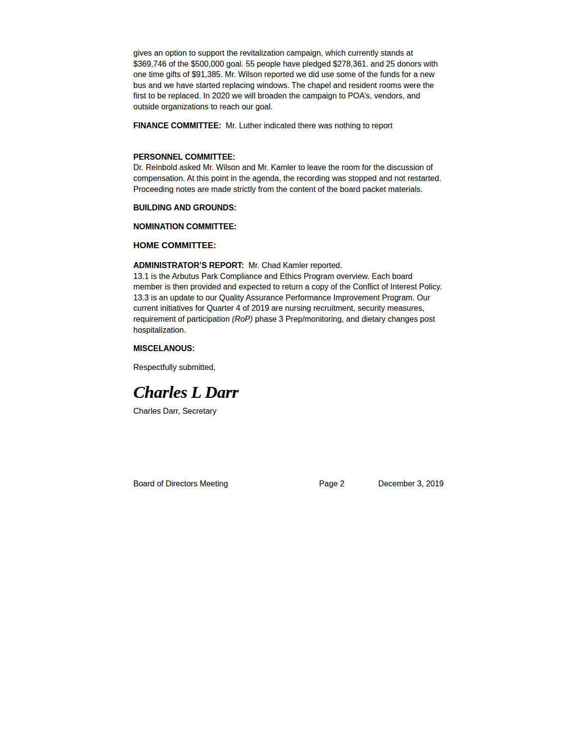gives an option to support the revitalization campaign, which currently stands at $369,746 of the $500,000 goal. 55 people have pledged $278,361. and 25 donors with one time gifts of $91,385. Mr. Wilson reported we did use some of the funds for a new bus and we have started replacing windows. The chapel and resident rooms were the first to be replaced. In 2020 we will broaden the campaign to POA’s, vendors, and outside organizations to reach our goal.
FINANCE COMMITTEE: Mr. Luther indicated there was nothing to report
PERSONNEL COMMITTEE:
Dr. Reinbold asked Mr. Wilson and Mr. Kamler to leave the room for the discussion of compensation. At this point in the agenda, the recording was stopped and not restarted. Proceeding notes are made strictly from the content of the board packet materials.
BUILDING AND GROUNDS:
NOMINATION COMMITTEE:
HOME COMMITTEE:
ADMINISTRATOR’S REPORT: Mr. Chad Kamler reported.
13.1 is the Arbutus Park Compliance and Ethics Program overview. Each board member is then provided and expected to return a copy of the Conflict of Interest Policy.
13.3 is an update to our Quality Assurance Performance Improvement Program. Our current initiatives for Quarter 4 of 2019 are nursing recruitment, security measures, requirement of participation (RoP) phase 3 Prep/monitoring, and dietary changes post hospitalization.
MISCELANOUS:
Respectfully submitted,
Charles L Darr
Charles Darr, Secretary
Board of Directors Meeting Page 2 December 3, 2019